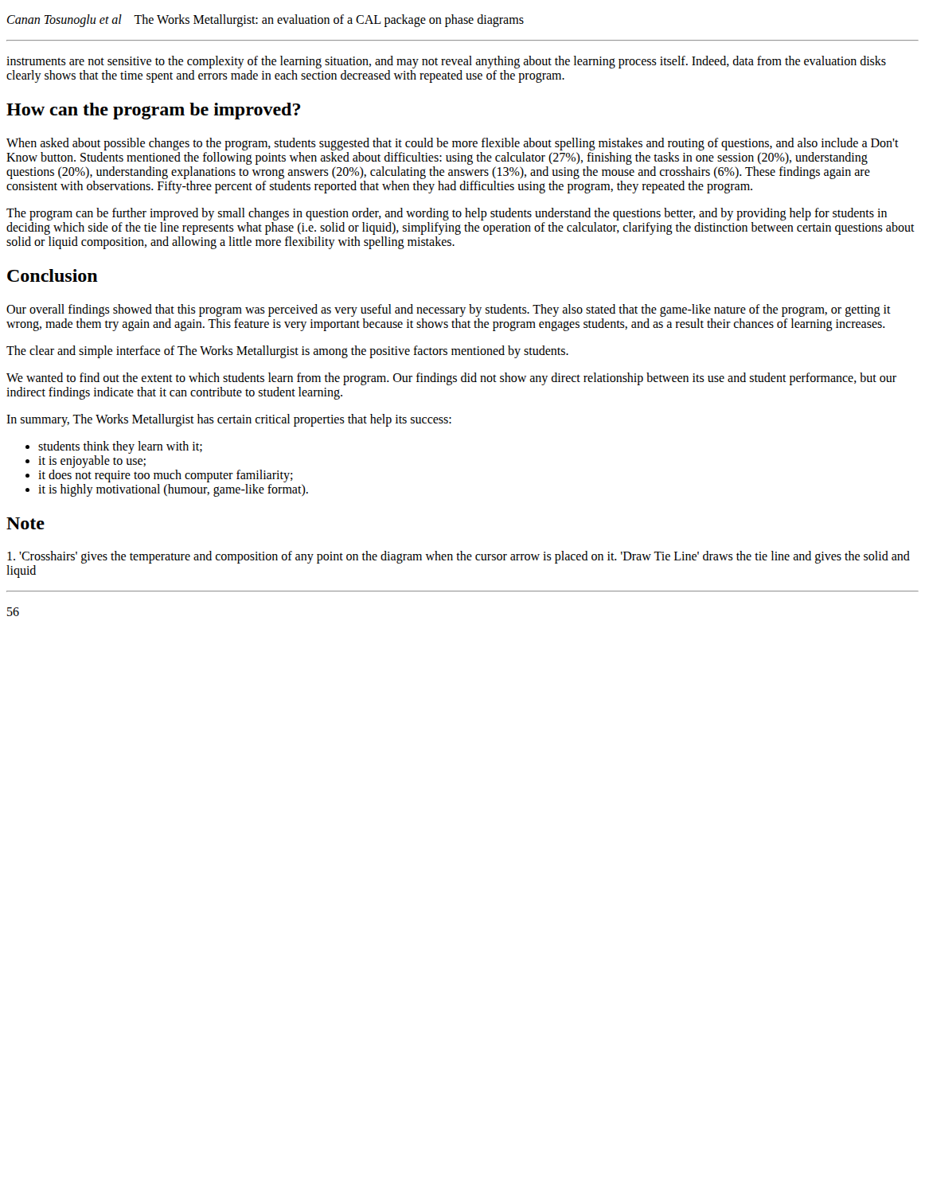Canan Tosunoglu et al The Works Metallurgist: an evaluation of a CAL package on phase diagrams
instruments are not sensitive to the complexity of the learning situation, and may not reveal anything about the learning process itself. Indeed, data from the evaluation disks clearly shows that the time spent and errors made in each section decreased with repeated use of the program.
How can the program be improved?
When asked about possible changes to the program, students suggested that it could be more flexible about spelling mistakes and routing of questions, and also include a Don't Know button. Students mentioned the following points when asked about difficulties: using the calculator (27%), finishing the tasks in one session (20%), understanding questions (20%), understanding explanations to wrong answers (20%), calculating the answers (13%), and using the mouse and crosshairs (6%). These findings again are consistent with observations. Fifty-three percent of students reported that when they had difficulties using the program, they repeated the program.
The program can be further improved by small changes in question order, and wording to help students understand the questions better, and by providing help for students in deciding which side of the tie line represents what phase (i.e. solid or liquid), simplifying the operation of the calculator, clarifying the distinction between certain questions about solid or liquid composition, and allowing a little more flexibility with spelling mistakes.
Conclusion
Our overall findings showed that this program was perceived as very useful and necessary by students. They also stated that the game-like nature of the program, or getting it wrong, made them try again and again. This feature is very important because it shows that the program engages students, and as a result their chances of learning increases.
The clear and simple interface of The Works Metallurgist is among the positive factors mentioned by students.
We wanted to find out the extent to which students learn from the program. Our findings did not show any direct relationship between its use and student performance, but our indirect findings indicate that it can contribute to student learning.
In summary, The Works Metallurgist has certain critical properties that help its success:
students think they learn with it;
it is enjoyable to use;
it does not require too much computer familiarity;
it is highly motivational (humour, game-like format).
Note
1. 'Crosshairs' gives the temperature and composition of any point on the diagram when the cursor arrow is placed on it. 'Draw Tie Line' draws the tie line and gives the solid and liquid
56